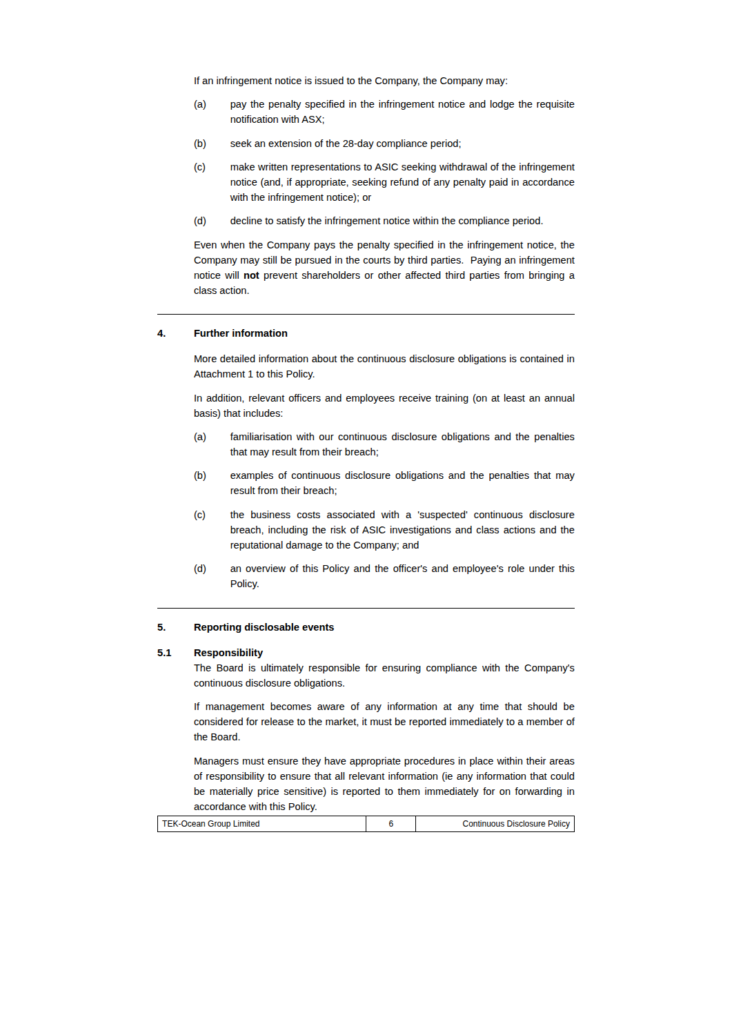If an infringement notice is issued to the Company, the Company may:
(a)
pay the penalty specified in the infringement notice and lodge the requisite notification with ASX;
(b)
seek an extension of the 28-day compliance period;
(c)
make written representations to ASIC seeking withdrawal of the infringement notice (and, if appropriate, seeking refund of any penalty paid in accordance with the infringement notice); or
(d)
decline to satisfy the infringement notice within the compliance period.
Even when the Company pays the penalty specified in the infringement notice, the Company may still be pursued in the courts by third parties. Paying an infringement notice will not prevent shareholders or other affected third parties from bringing a class action.
4.
Further information
More detailed information about the continuous disclosure obligations is contained in Attachment 1 to this Policy.
In addition, relevant officers and employees receive training (on at least an annual basis) that includes:
(a)
familiarisation with our continuous disclosure obligations and the penalties that may result from their breach;
(b)
examples of continuous disclosure obligations and the penalties that may result from their breach;
(c)
the business costs associated with a 'suspected' continuous disclosure breach, including the risk of ASIC investigations and class actions and the reputational damage to the Company; and
(d)
an overview of this Policy and the officer's and employee's role under this Policy.
5.
Reporting disclosable events
5.1
Responsibility
The Board is ultimately responsible for ensuring compliance with the Company's continuous disclosure obligations.
If management becomes aware of any information at any time that should be considered for release to the market, it must be reported immediately to a member of the Board.
Managers must ensure they have appropriate procedures in place within their areas of responsibility to ensure that all relevant information (ie any information that could be materially price sensitive) is reported to them immediately for on forwarding in accordance with this Policy.
| TEK-Ocean Group Limited | 6 | Continuous Disclosure Policy |